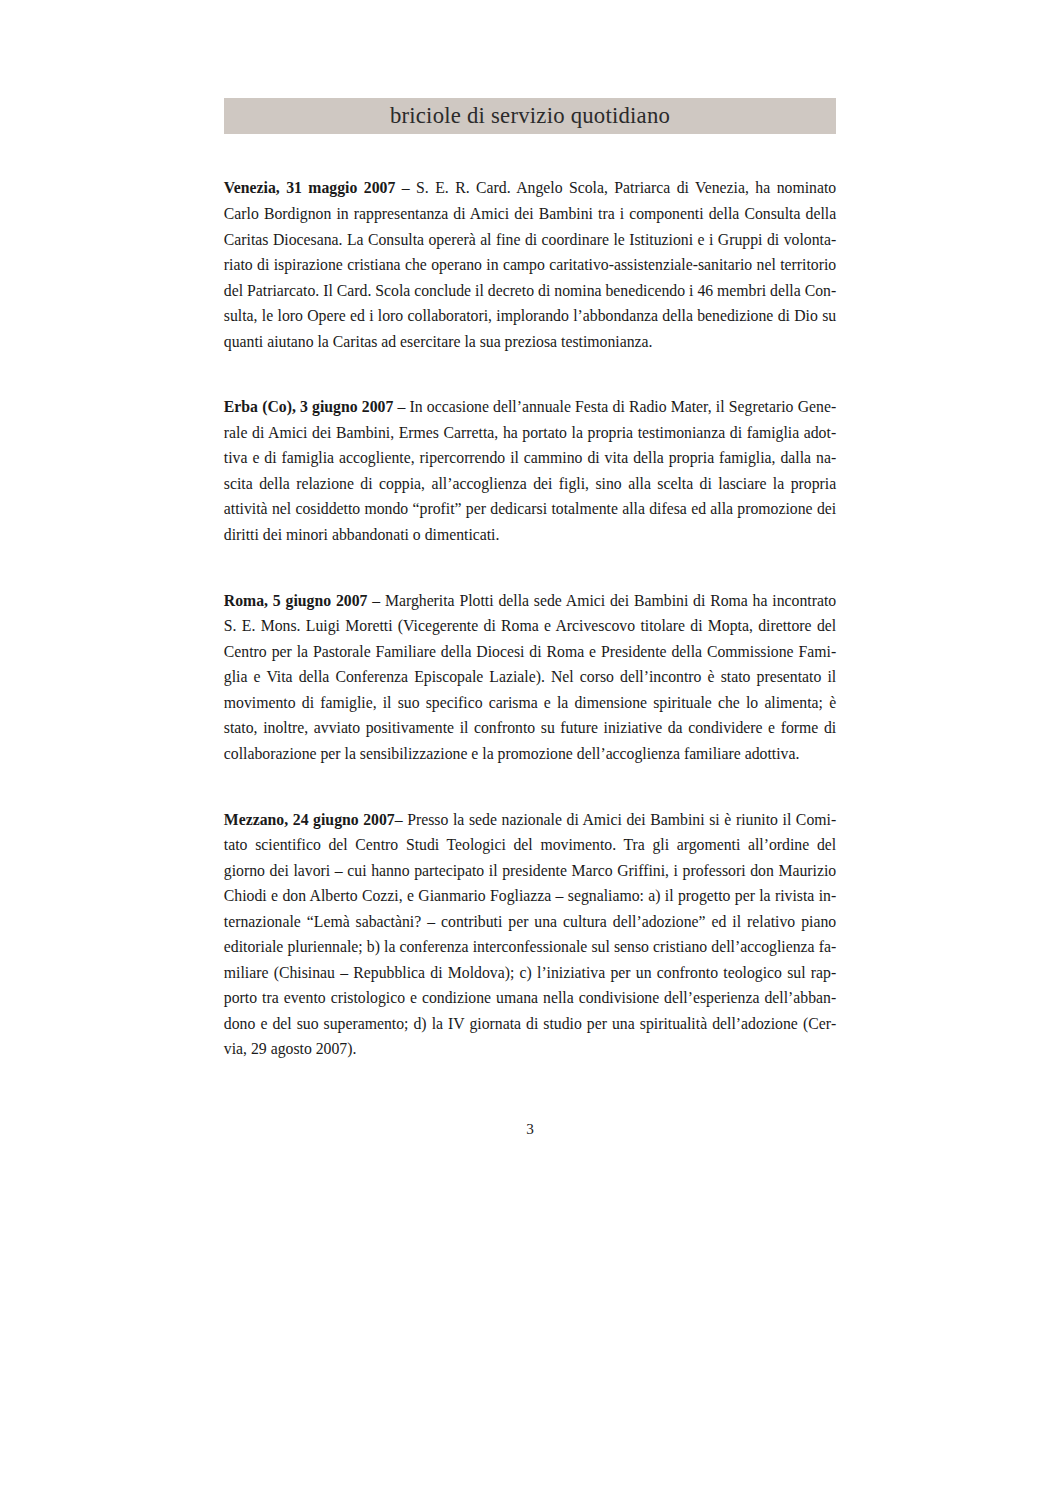briciole di servizio quotidiano
Venezia, 31 maggio 2007 – S. E. R. Card. Angelo Scola, Patriarca di Venezia, ha nominato Carlo Bordignon in rappresentanza di Amici dei Bambini tra i componenti della Consulta della Caritas Diocesana. La Consulta opererà al fine di coordinare le Istituzioni e i Gruppi di volontariato di ispirazione cristiana che operano in campo caritativo-assistenziale-sanitario nel territorio del Patriarcato. Il Card. Scola conclude il decreto di nomina benedicendo i 46 membri della Consulta, le loro Opere ed i loro collaboratori, implorando l’abbondanza della benedizione di Dio su quanti aiutano la Caritas ad esercitare la sua preziosa testimonianza.
Erba (Co), 3 giugno 2007 – In occasione dell’annuale Festa di Radio Mater, il Segretario Generale di Amici dei Bambini, Ermes Carretta, ha portato la propria testimonianza di famiglia adottiva e di famiglia accogliente, ripercorrendo il cammino di vita della propria famiglia, dalla nascita della relazione di coppia, all’accoglienza dei figli, sino alla scelta di lasciare la propria attività nel cosiddetto mondo “profit” per dedicarsi totalmente alla difesa ed alla promozione dei diritti dei minori abbandonati o dimenticati.
Roma, 5 giugno 2007 – Margherita Plotti della sede Amici dei Bambini di Roma ha incontrato S. E. Mons. Luigi Moretti (Vicegerente di Roma e Arcivescovo titolare di Mopta, direttore del Centro per la Pastorale Familiare della Diocesi di Roma e Presidente della Commissione Famiglia e Vita della Conferenza Episcopale Laziale). Nel corso dell’incontro è stato presentato il movimento di famiglie, il suo specifico carisma e la dimensione spirituale che lo alimenta; è stato, inoltre, avviato positivamente il confronto su future iniziative da condividere e forme di collaborazione per la sensibilizzazione e la promozione dell’accoglienza familiare adottiva.
Mezzano, 24 giugno 2007– Presso la sede nazionale di Amici dei Bambini si è riunito il Comitato scientifico del Centro Studi Teologici del movimento. Tra gli argomenti all’ordine del giorno dei lavori – cui hanno partecipato il presidente Marco Griffini, i professori don Maurizio Chiodi e don Alberto Cozzi, e Gianmario Fogliazza – segnaliamo: a) il progetto per la rivista internazionale “Lemà sabactàni? – contributi per una cultura dell’adozione” ed il relativo piano editoriale pluriennale; b) la conferenza interconfessionale sul senso cristiano dell’accoglienza familiare (Chisinau – Repubblica di Moldova); c) l’iniziativa per un confronto teologico sul rapporto tra evento cristologico e condizione umana nella condivisione dell’esperienza dell’abbandono e del suo superamento; d) la IV giornata di studio per una spiritualità dell’adozione (Cervia, 29 agosto 2007).
3